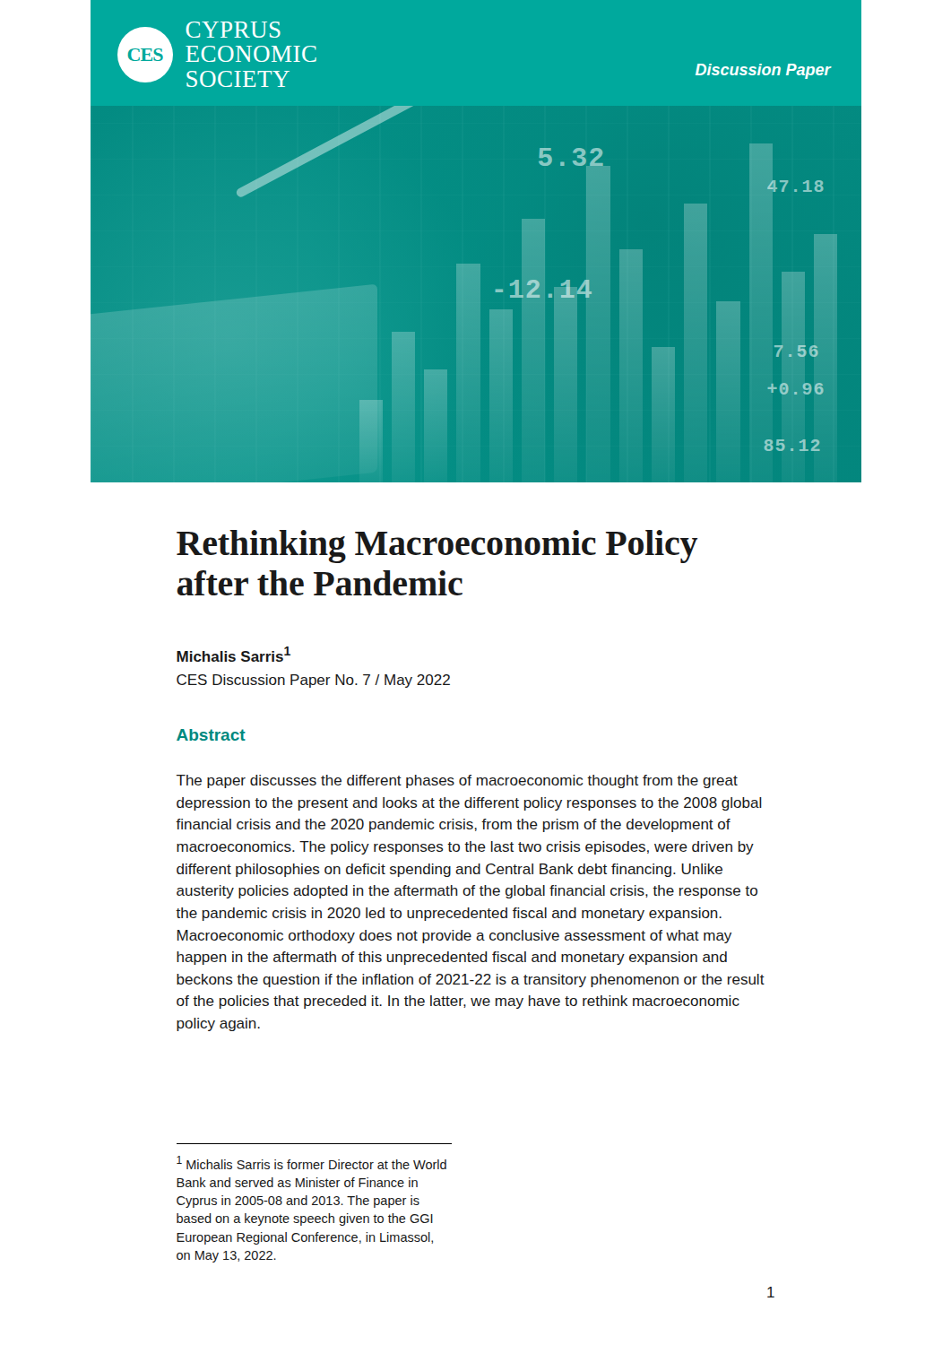CES
Cyprus Economic Society
Discussion Paper
5.32 -12.14 47.18 7.56 +0.96 85.12
Rethinking Macroeconomic Policy after the Pandemic
Michalis Sarris1
CES Discussion Paper No. 7 / May 2022
Abstract
The paper discusses the different phases of macroeconomic thought from the great depression to the present and looks at the different policy responses to the 2008 global financial crisis and the 2020 pandemic crisis, from the prism of the development of macroeconomics. The policy responses to the last two crisis episodes, were driven by different philosophies on deficit spending and Central Bank debt financing. Unlike austerity policies adopted in the aftermath of the global financial crisis, the response to the pandemic crisis in 2020 led to unprecedented fiscal and monetary expansion. Macroeconomic orthodoxy does not provide a conclusive assessment of what may happen in the aftermath of this unprecedented fiscal and monetary expansion and beckons the question if the inflation of 2021-22 is a transitory phenomenon or the result of the policies that preceded it. In the latter, we may have to rethink macroeconomic policy again.
1 Michalis Sarris is former Director at the World Bank and served as Minister of Finance in Cyprus in 2005-08 and 2013. The paper is based on a keynote speech given to the GGI European Regional Conference, in Limassol, on May 13, 2022.
1